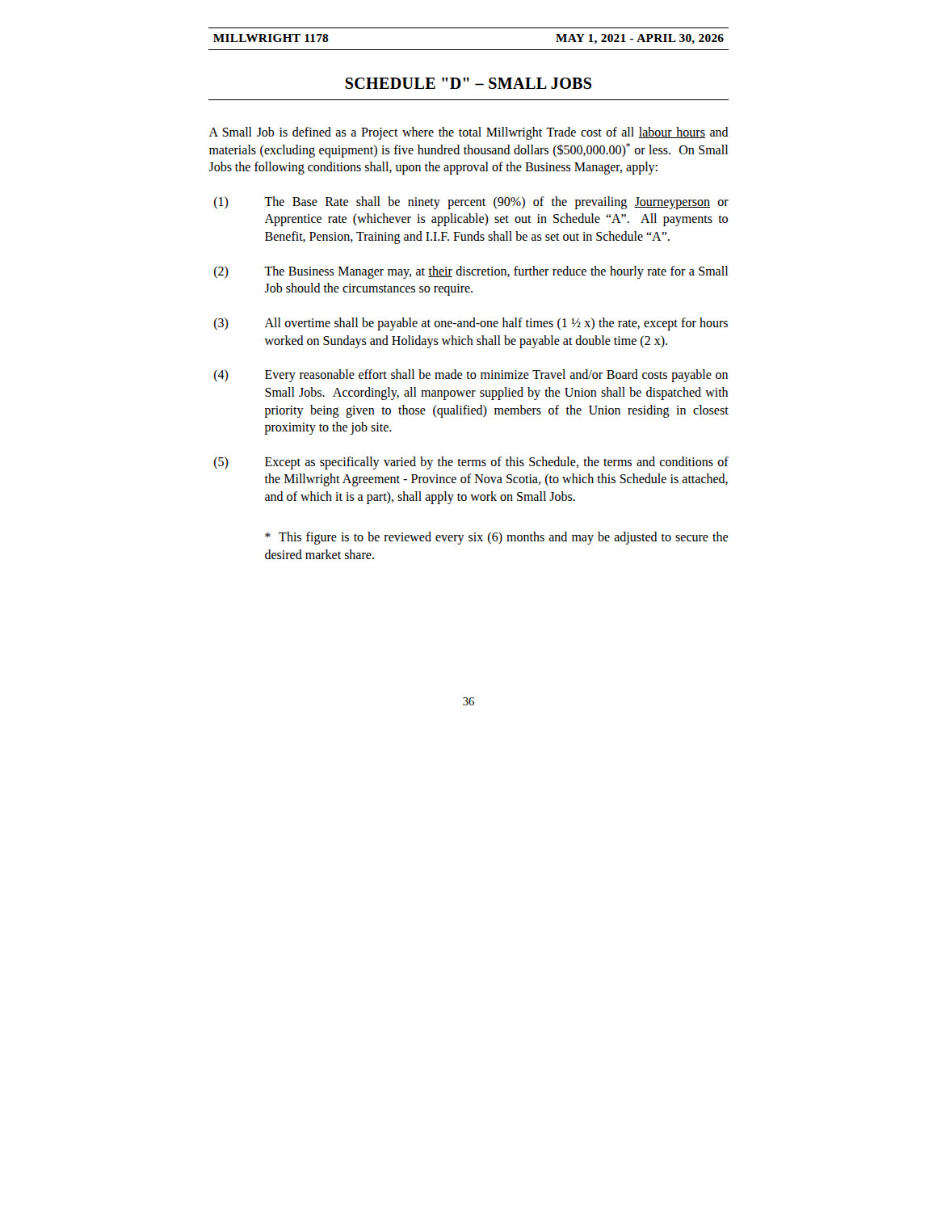MILLWRIGHT 1178 MAY 1, 2021 - APRIL 30, 2026
SCHEDULE "D" – SMALL JOBS
A Small Job is defined as a Project where the total Millwright Trade cost of all labour hours and materials (excluding equipment) is five hundred thousand dollars ($500,000.00)* or less. On Small Jobs the following conditions shall, upon the approval of the Business Manager, apply:
(1) The Base Rate shall be ninety percent (90%) of the prevailing Journeyperson or Apprentice rate (whichever is applicable) set out in Schedule “A”. All payments to Benefit, Pension, Training and I.I.F. Funds shall be as set out in Schedule “A”.
(2) The Business Manager may, at their discretion, further reduce the hourly rate for a Small Job should the circumstances so require.
(3) All overtime shall be payable at one-and-one half times (1 ½ x) the rate, except for hours worked on Sundays and Holidays which shall be payable at double time (2 x).
(4) Every reasonable effort shall be made to minimize Travel and/or Board costs payable on Small Jobs. Accordingly, all manpower supplied by the Union shall be dispatched with priority being given to those (qualified) members of the Union residing in closest proximity to the job site.
(5) Except as specifically varied by the terms of this Schedule, the terms and conditions of the Millwright Agreement - Province of Nova Scotia, (to which this Schedule is attached, and of which it is a part), shall apply to work on Small Jobs.
*This figure is to be reviewed every six (6) months and may be adjusted to secure the desired market share.
36